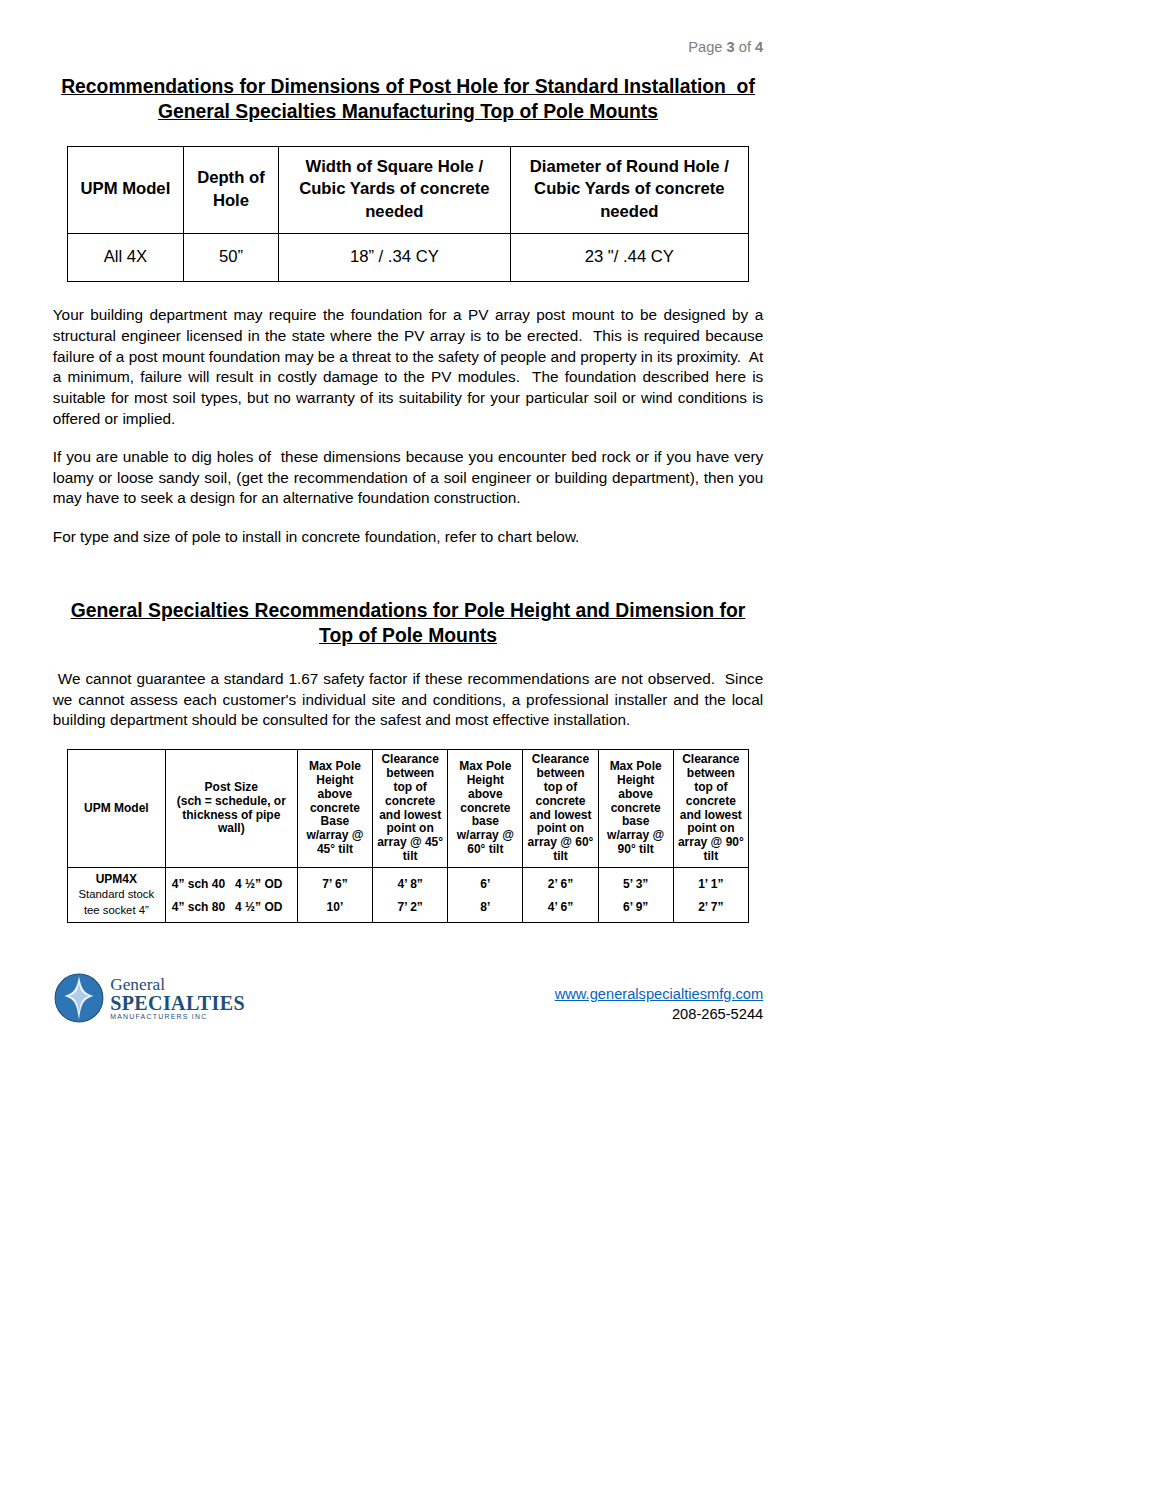Page 3 of 4
Recommendations for Dimensions of Post Hole for Standard Installation of
General Specialties Manufacturing Top of Pole Mounts
| UPM Model | Depth of Hole | Width of Square Hole / Cubic Yards of concrete needed | Diameter of Round Hole / Cubic Yards of concrete needed |
| --- | --- | --- | --- |
| All 4X | 50” | 18” / .34 CY | 23 "/ .44 CY |
Your building department may require the foundation for a PV array post mount to be designed by a structural engineer licensed in the state where the PV array is to be erected. This is required because failure of a post mount foundation may be a threat to the safety of people and property in its proximity. At a minimum, failure will result in costly damage to the PV modules. The foundation described here is suitable for most soil types, but no warranty of its suitability for your particular soil or wind conditions is offered or implied.
If you are unable to dig holes of these dimensions because you encounter bed rock or if you have very loamy or loose sandy soil, (get the recommendation of a soil engineer or building department), then you may have to seek a design for an alternative foundation construction.
For type and size of pole to install in concrete foundation, refer to chart below.
General Specialties Recommendations for Pole Height and Dimension for
Top of Pole Mounts
We cannot guarantee a standard 1.67 safety factor if these recommendations are not observed. Since we cannot assess each customer's individual site and conditions, a professional installer and the local building department should be consulted for the safest and most effective installation.
| UPM Model | Post Size (sch = schedule, or thickness of pipe wall) | Max Pole Height above concrete Base w/array @ 45° tilt | Clearance between top of concrete and lowest point on array @ 45° tilt | Max Pole Height above concrete base w/array @ 60° tilt | Clearance between top of concrete and lowest point on array @ 60° tilt | Max Pole Height above concrete base w/array @ 90° tilt | Clearance between top of concrete and lowest point on array @ 90° tilt |
| --- | --- | --- | --- | --- | --- | --- | --- |
| UPM4X Standard stock tee socket 4” | 4” sch 40 4 ½” OD 4” sch 80 4 ½” OD | 7’ 6” 10’ | 4’ 8” 7’ 2” | 6’ 8’ | 2’ 6” 4’ 6” | 5’ 3” 6’ 9” | 1’ 1” 2’ 7” |
General SPECIALTIES MANUFACTURERS INC
www.generalspecialtiesmfg.com
208-265-5244